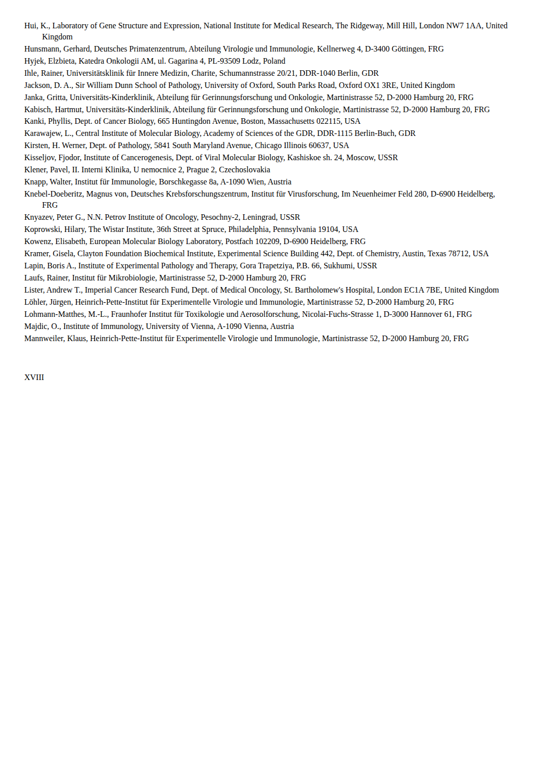Hui, K., Laboratory of Gene Structure and Expression, National Institute for Medical Research, The Ridgeway, Mill Hill, London NW7 1AA, United Kingdom
Hunsmann, Gerhard, Deutsches Primatenzentrum, Abteilung Virologie und Immunologie, Kellnerweg 4, D-3400 Göttingen, FRG
Hyjek, Elzbieta, Katedra Onkologii AM, ul. Gagarina 4, PL-93509 Lodz, Poland
Ihle, Rainer, Universitätsklinik für Innere Medizin, Charite, Schumannstrasse 20/21, DDR-1040 Berlin, GDR
Jackson, D. A., Sir William Dunn School of Pathology, University of Oxford, South Parks Road, Oxford OX1 3RE, United Kingdom
Janka, Gritta, Universitäts-Kinderklinik, Abteilung für Gerinnungsforschung und Onkologie, Martinistrasse 52, D-2000 Hamburg 20, FRG
Kabisch, Hartmut, Universitäts-Kinderklinik, Abteilung für Gerinnungsforschung und Onkologie, Martinistrasse 52, D-2000 Hamburg 20, FRG
Kanki, Phyllis, Dept. of Cancer Biology, 665 Huntingdon Avenue, Boston, Massachusetts 022115, USA
Karawajew, L., Central Institute of Molecular Biology, Academy of Sciences of the GDR, DDR-1115 Berlin-Buch, GDR
Kirsten, H. Werner, Dept. of Pathology, 5841 South Maryland Avenue, Chicago Illinois 60637, USA
Kisseljov, Fjodor, Institute of Cancerogenesis, Dept. of Viral Molecular Biology, Kashiskoe sh. 24, Moscow, USSR
Klener, Pavel, II. Interni Klinika, U nemocnice 2, Prague 2, Czechoslovakia
Knapp, Walter, Institut für Immunologie, Borschkegasse 8a, A-1090 Wien, Austria
Knebel-Doeberitz, Magnus von, Deutsches Krebsforschungszentrum, Institut für Virusforschung, Im Neuenheimer Feld 280, D-6900 Heidelberg, FRG
Knyazev, Peter G., N.N. Petrov Institute of Oncology, Pesochny-2, Leningrad, USSR
Koprowski, Hilary, The Wistar Institute, 36th Street at Spruce, Philadelphia, Pennsylvania 19104, USA
Kowenz, Elisabeth, European Molecular Biology Laboratory, Postfach 102209, D-6900 Heidelberg, FRG
Kramer, Gisela, Clayton Foundation Biochemical Institute, Experimental Science Building 442, Dept. of Chemistry, Austin, Texas 78712, USA
Lapin, Boris A., Institute of Experimental Pathology and Therapy, Gora Trapetziya, P.B. 66, Sukhumi, USSR
Laufs, Rainer, Institut für Mikrobiologie, Martinistrasse 52, D-2000 Hamburg 20, FRG
Lister, Andrew T., Imperial Cancer Research Fund, Dept. of Medical Oncology, St. Bartholomew's Hospital, London EC1A 7BE, United Kingdom
Löhler, Jürgen, Heinrich-Pette-Institut für Experimentelle Virologie und Immunologie, Martinistrasse 52, D-2000 Hamburg 20, FRG
Lohmann-Matthes, M.-L., Fraunhofer Institut für Toxikologie und Aerosolforschung, Nicolai-Fuchs-Strasse 1, D-3000 Hannover 61, FRG
Majdic, O., Institute of Immunology, University of Vienna, A-1090 Vienna, Austria
Mannweiler, Klaus, Heinrich-Pette-Institut für Experimentelle Virologie und Immunologie, Martinistrasse 52, D-2000 Hamburg 20, FRG
XVIII